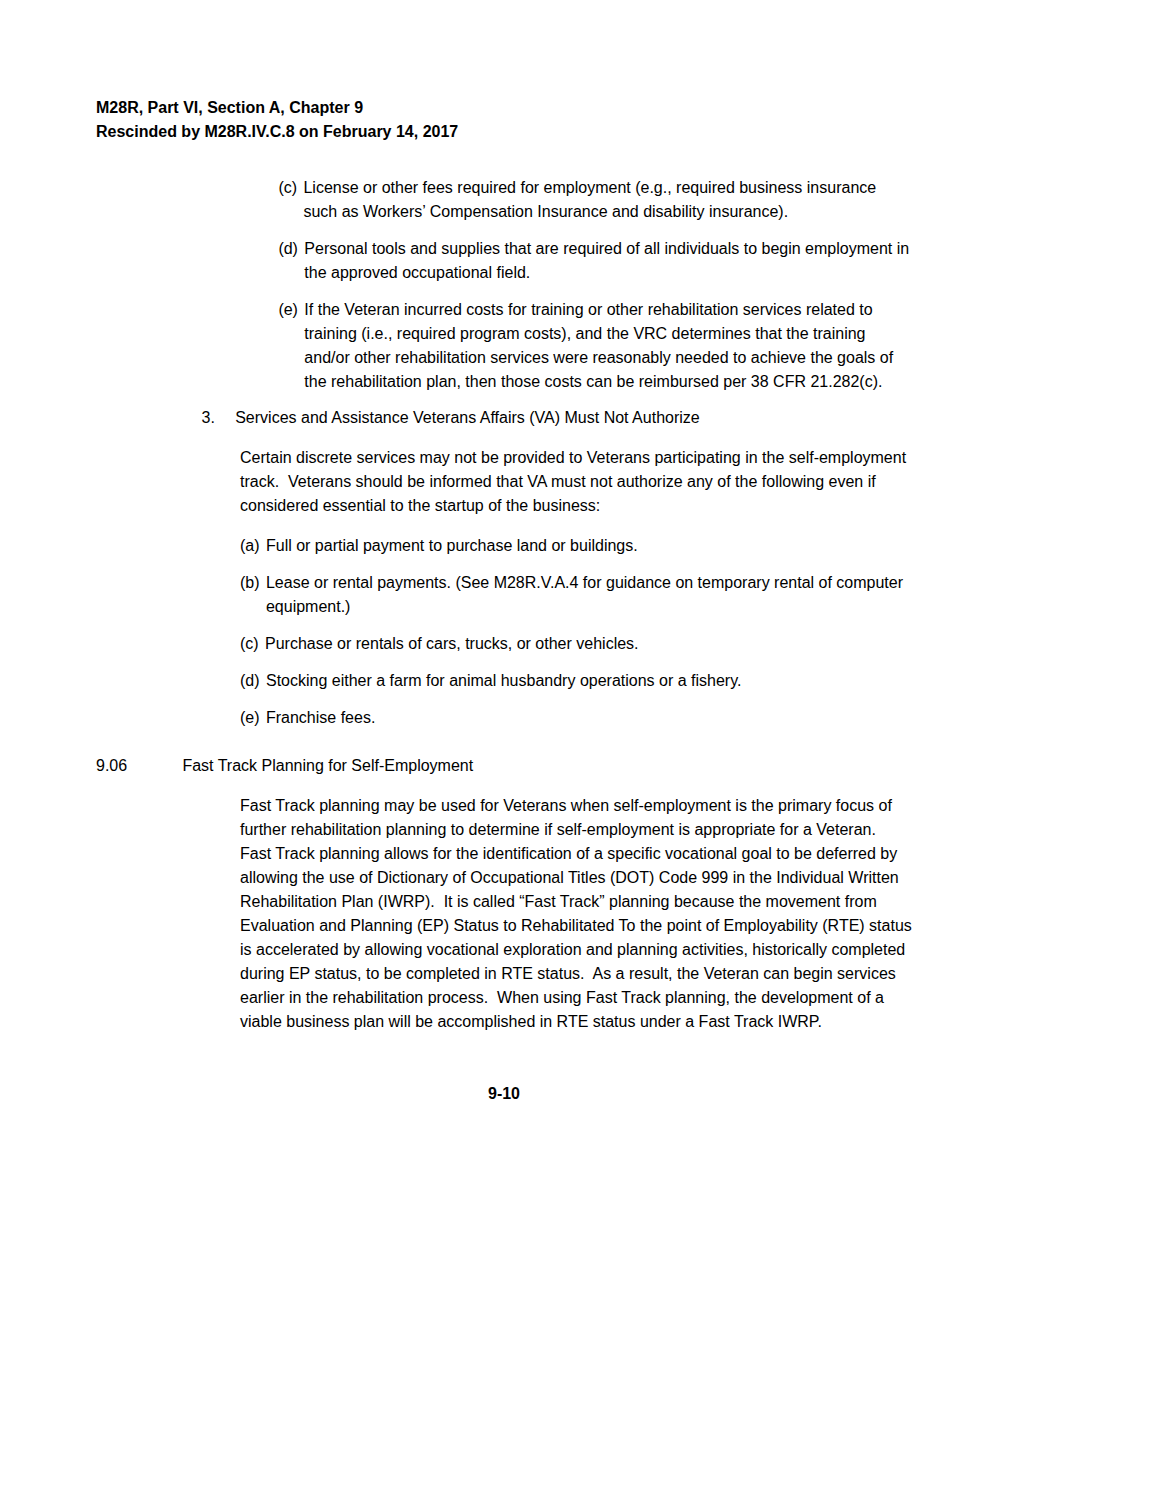M28R, Part VI, Section A, Chapter 9
Rescinded by M28R.IV.C.8 on February 14, 2017
(c) License or other fees required for employment (e.g., required business insurance such as Workers’ Compensation Insurance and disability insurance).
(d) Personal tools and supplies that are required of all individuals to begin employment in the approved occupational field.
(e) If the Veteran incurred costs for training or other rehabilitation services related to training (i.e., required program costs), and the VRC determines that the training and/or other rehabilitation services were reasonably needed to achieve the goals of the rehabilitation plan, then those costs can be reimbursed per 38 CFR 21.282(c).
3. Services and Assistance Veterans Affairs (VA) Must Not Authorize
Certain discrete services may not be provided to Veterans participating in the self-employment track. Veterans should be informed that VA must not authorize any of the following even if considered essential to the startup of the business:
(a) Full or partial payment to purchase land or buildings.
(b) Lease or rental payments. (See M28R.V.A.4 for guidance on temporary rental of computer equipment.)
(c) Purchase or rentals of cars, trucks, or other vehicles.
(d) Stocking either a farm for animal husbandry operations or a fishery.
(e) Franchise fees.
9.06 Fast Track Planning for Self-Employment
Fast Track planning may be used for Veterans when self-employment is the primary focus of further rehabilitation planning to determine if self-employment is appropriate for a Veteran. Fast Track planning allows for the identification of a specific vocational goal to be deferred by allowing the use of Dictionary of Occupational Titles (DOT) Code 999 in the Individual Written Rehabilitation Plan (IWRP). It is called “Fast Track” planning because the movement from Evaluation and Planning (EP) Status to Rehabilitated To the point of Employability (RTE) status is accelerated by allowing vocational exploration and planning activities, historically completed during EP status, to be completed in RTE status. As a result, the Veteran can begin services earlier in the rehabilitation process. When using Fast Track planning, the development of a viable business plan will be accomplished in RTE status under a Fast Track IWRP.
9-10